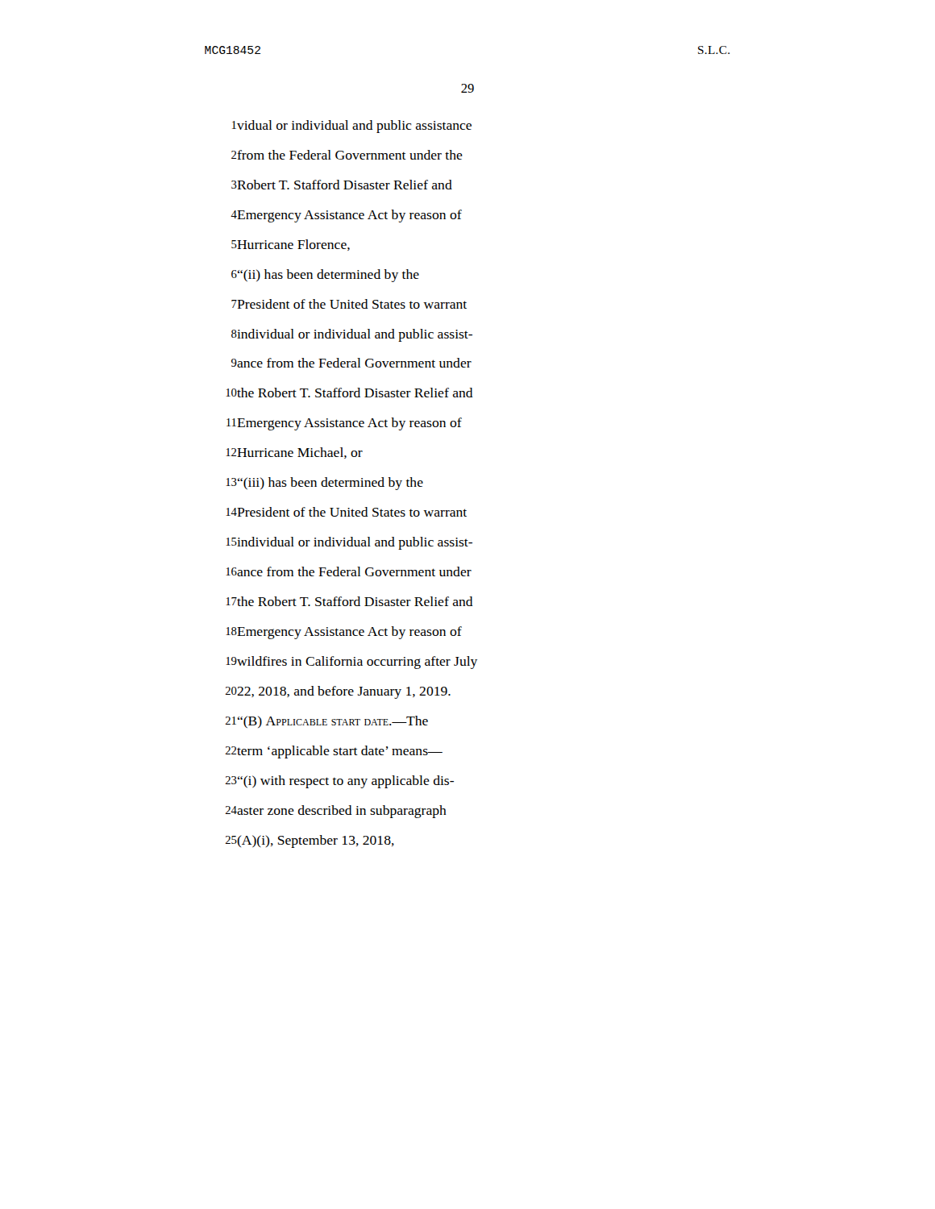MCG18452 S.L.C.
29
| 1 | vidual or individual and public assistance |
| 2 | from the Federal Government under the |
| 3 | Robert T. Stafford Disaster Relief and |
| 4 | Emergency Assistance Act by reason of |
| 5 | Hurricane Florence, |
| 6 | “(ii) has been determined by the |
| 7 | President of the United States to warrant |
| 8 | individual or individual and public assist- |
| 9 | ance from the Federal Government under |
| 10 | the Robert T. Stafford Disaster Relief and |
| 11 | Emergency Assistance Act by reason of |
| 12 | Hurricane Michael, or |
| 13 | “(iii) has been determined by the |
| 14 | President of the United States to warrant |
| 15 | individual or individual and public assist- |
| 16 | ance from the Federal Government under |
| 17 | the Robert T. Stafford Disaster Relief and |
| 18 | Emergency Assistance Act by reason of |
| 19 | wildfires in California occurring after July |
| 20 | 22, 2018, and before January 1, 2019. |
| 21 | “(B) Applicable start date. —The |
| 22 | term ‘applicable start date’ means— |
| 23 | “(i) with respect to any applicable dis- |
| 24 | aster zone described in subparagraph |
| 25 | (A)(i), September 13, 2018, |